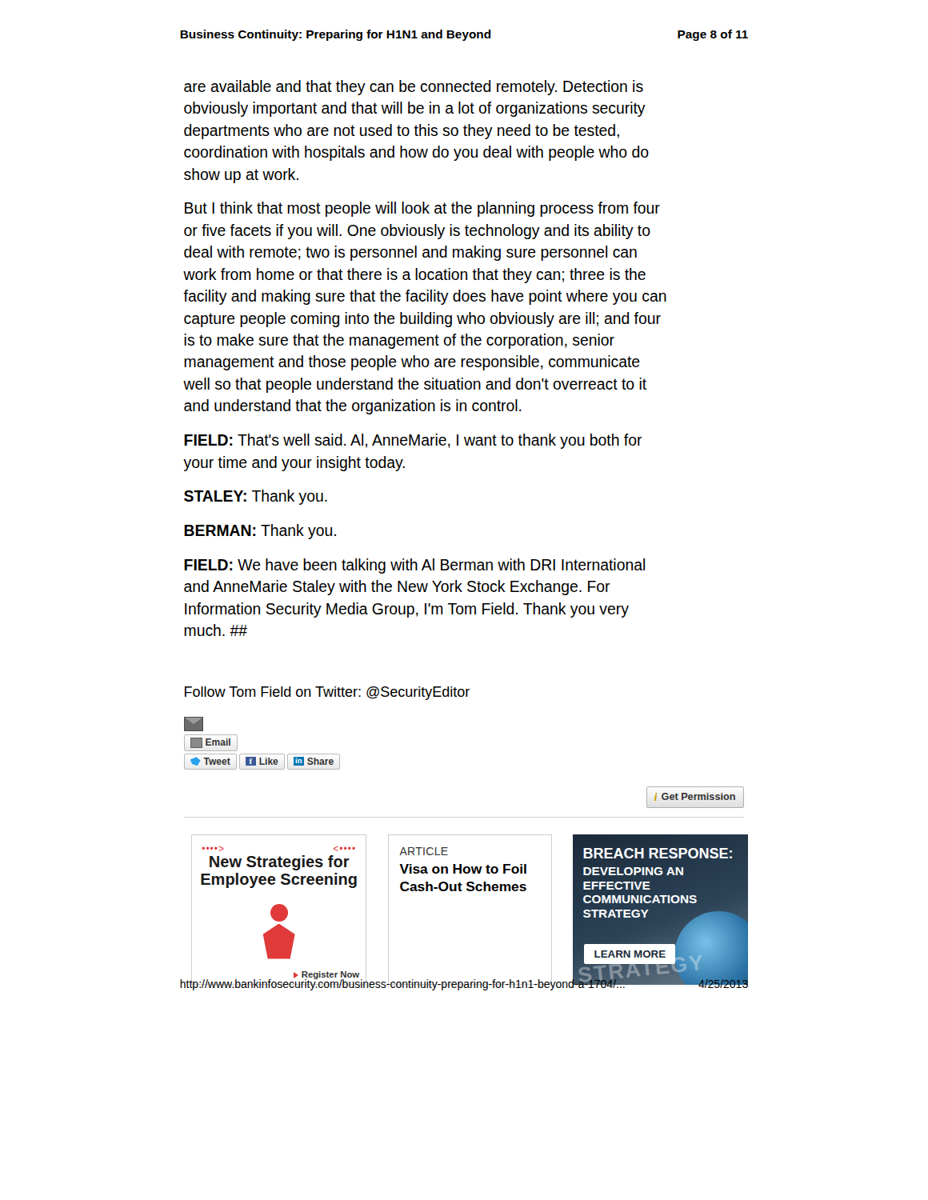Business Continuity: Preparing for H1N1 and Beyond
Page 8 of 11
are available and that they can be connected remotely. Detection is obviously important and that will be in a lot of organizations security departments who are not used to this so they need to be tested, coordination with hospitals and how do you deal with people who do show up at work.
But I think that most people will look at the planning process from four or five facets if you will. One obviously is technology and its ability to deal with remote; two is personnel and making sure personnel can work from home or that there is a location that they can; three is the facility and making sure that the facility does have point where you can capture people coming into the building who obviously are ill; and four is to make sure that the management of the corporation, senior management and those people who are responsible, communicate well so that people understand the situation and don't overreact to it and understand that the organization is in control.
FIELD: That's well said. Al, AnneMarie, I want to thank you both for your time and your insight today.
STALEY: Thank you.
BERMAN: Thank you.
FIELD: We have been talking with Al Berman with DRI International and AnneMarie Staley with the New York Stock Exchange. For Information Security Media Group, I'm Tom Field. Thank you very much. ##
Follow Tom Field on Twitter: @SecurityEditor
Email
Tweet f Like in Share
i Get Permission
••••><••••
New Strategies forEmployee Screening
Register Now
ARTICLE
Visa on How to Foil Cash-Out Schemes
STRATEGY
BREACH RESPONSE: DEVELOPING AN EFFECTIVE COMMUNICATIONS STRATEGY
LEARN MORE
http://www.bankinfosecurity.com/business-continuity-preparing-for-h1n1-beyond-a-1704/...
4/25/2013